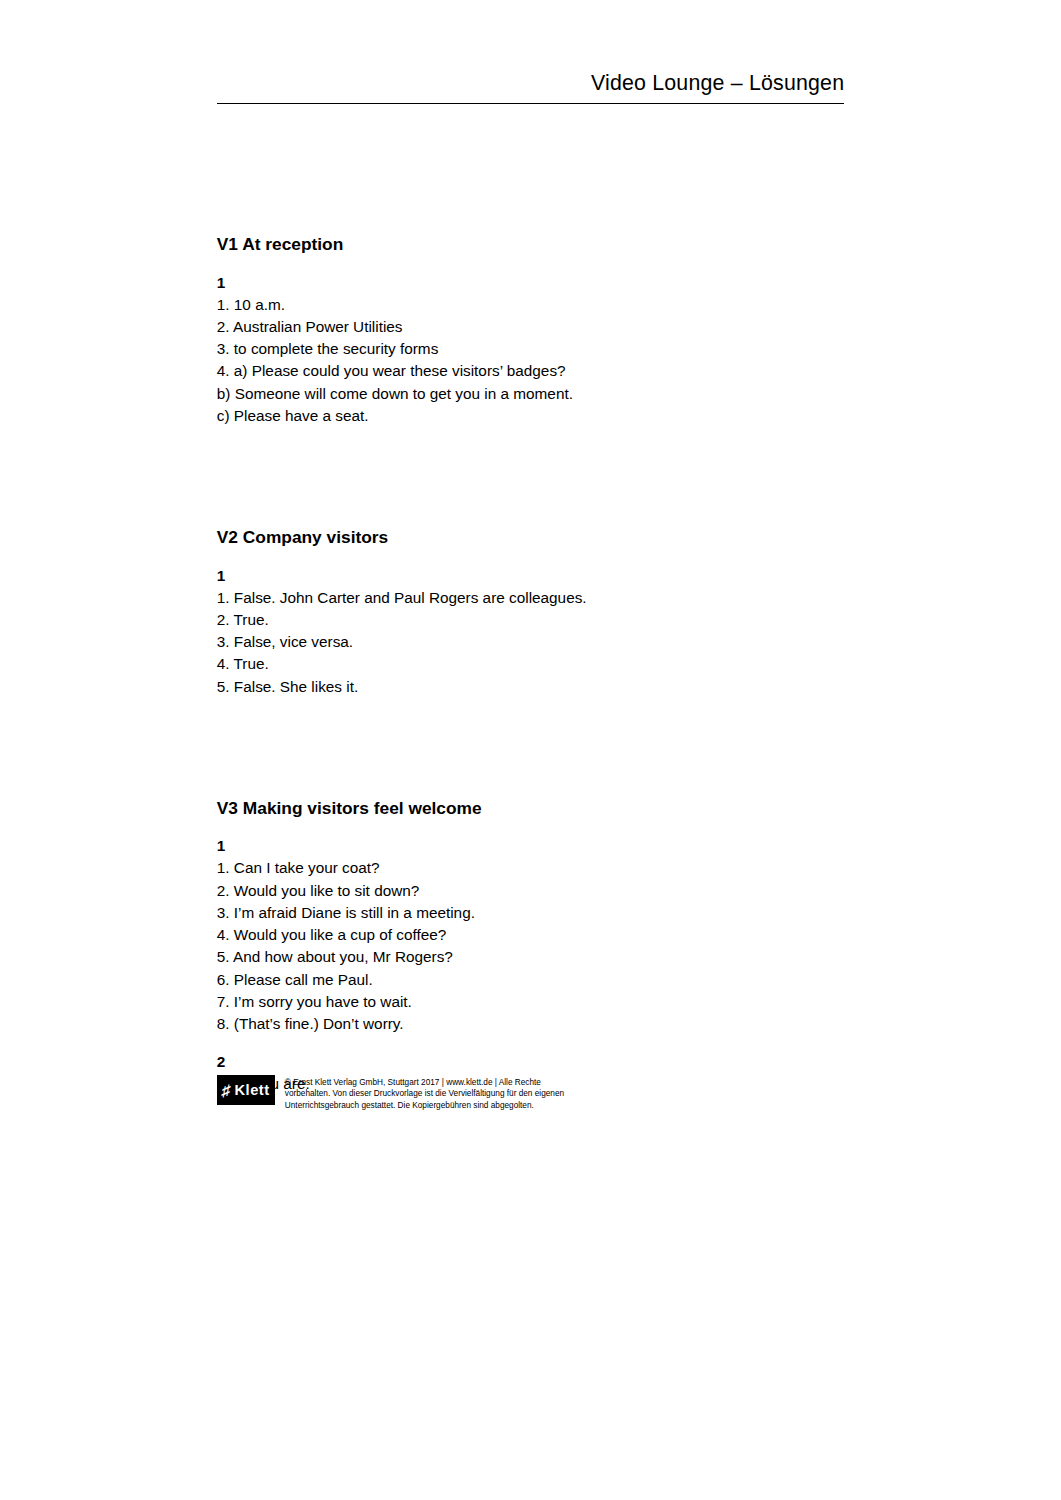Video Lounge – Lösungen
V1 At reception
1
1. 10 a.m.
2. Australian Power Utilities
3. to complete the security forms
4. a) Please could you wear these visitors’ badges?
b) Someone will come down to get you in a moment.
c) Please have a seat.
V2 Company visitors
1
1. False. John Carter and Paul Rogers are colleagues.
2. True.
3. False, vice versa.
4. True.
5. False. She likes it.
V3 Making visitors feel welcome
1
1. Can I take your coat?
2. Would you like to sit down?
3. I’m afraid Diane is still in a meeting.
4. Would you like a cup of coffee?
5. And how about you, Mr Rogers?
6. Please call me Paul.
7. I’m sorry you have to wait.
8. (That’s fine.) Don’t worry.
2
Here you are.
♯Klett
© Ernst Klett Verlag GmbH, Stuttgart 2017 | www.klett.de | Alle Rechte
vorbehalten. Von dieser Druckvorlage ist die Vervielfältigung für den eigenen
Unterrichtsgebrauch gestattet. Die Kopiergebühren sind abgegolten.